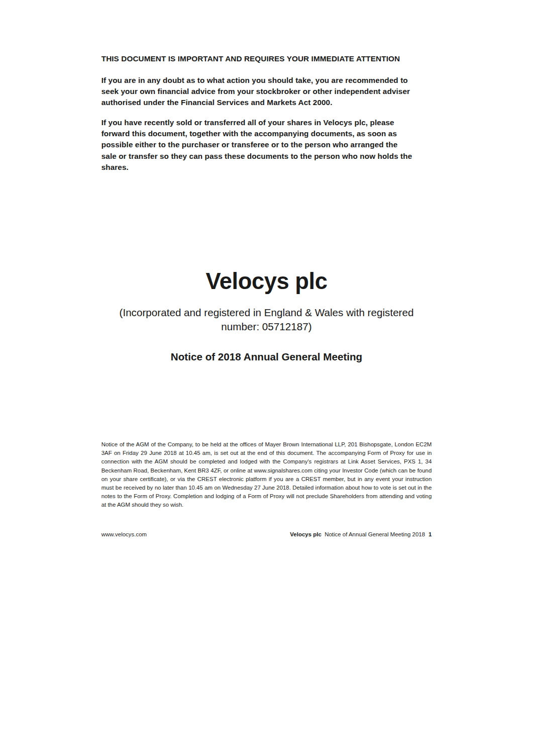THIS DOCUMENT IS IMPORTANT AND REQUIRES YOUR IMMEDIATE ATTENTION
If you are in any doubt as to what action you should take, you are recommended to seek your own financial advice from your stockbroker or other independent adviser authorised under the Financial Services and Markets Act 2000.
If you have recently sold or transferred all of your shares in Velocys plc, please forward this document, together with the accompanying documents, as soon as possible either to the purchaser or transferee or to the person who arranged the sale or transfer so they can pass these documents to the person who now holds the shares.
Velocys plc
(Incorporated and registered in England & Wales with registered number: 05712187)
Notice of 2018 Annual General Meeting
Notice of the AGM of the Company, to be held at the offices of Mayer Brown International LLP, 201 Bishopsgate, London EC2M 3AF on Friday 29 June 2018 at 10.45 am, is set out at the end of this document. The accompanying Form of Proxy for use in connection with the AGM should be completed and lodged with the Company's registrars at Link Asset Services, PXS 1, 34 Beckenham Road, Beckenham, Kent BR3 4ZF, or online at www.signalshares.com citing your Investor Code (which can be found on your share certificate), or via the CREST electronic platform if you are a CREST member, but in any event your instruction must be received by no later than 10.45 am on Wednesday 27 June 2018. Detailed information about how to vote is set out in the notes to the Form of Proxy. Completion and lodging of a Form of Proxy will not preclude Shareholders from attending and voting at the AGM should they so wish.
www.velocys.com
Velocys plc Notice of Annual General Meeting 20181